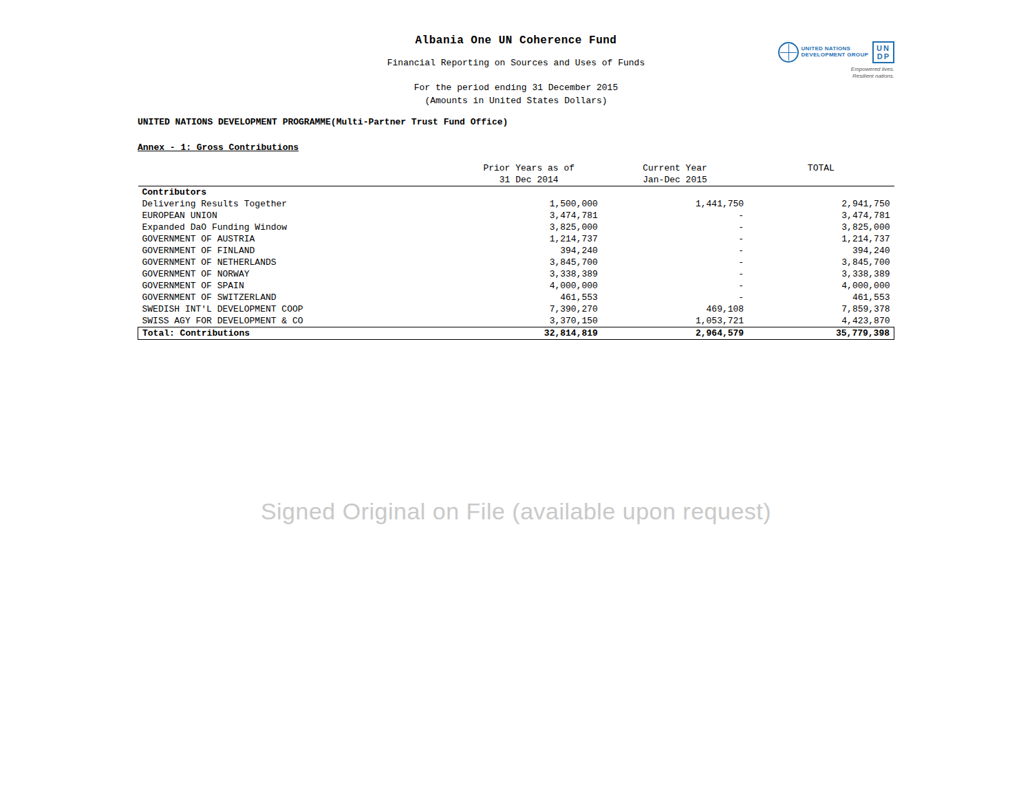UNITED NATIONS
DEVELOPMENT GROUP UN
DP
Empowered lives.
Resilient nations.
Albania One UN Coherence Fund
Financial Reporting on Sources and Uses of Funds
For the period ending 31 December 2015
(Amounts in United States Dollars)
UNITED NATIONS DEVELOPMENT PROGRAMME(Multi-Partner Trust Fund Office)
Annex - 1: Gross Contributions
| | Prior Years as of | Current Year | TOTAL |
| --- | --- | --- | --- |
| | 31 Dec 2014 | Jan-Dec 2015 | |
| Contributors | | | |
| Delivering Results Together | 1,500,000 | 1,441,750 | 2,941,750 |
| EUROPEAN UNION | 3,474,781 | - | 3,474,781 |
| Expanded DaO Funding Window | 3,825,000 | - | 3,825,000 |
| GOVERNMENT OF AUSTRIA | 1,214,737 | - | 1,214,737 |
| GOVERNMENT OF FINLAND | 394,240 | - | 394,240 |
| GOVERNMENT OF NETHERLANDS | 3,845,700 | - | 3,845,700 |
| GOVERNMENT OF NORWAY | 3,338,389 | - | 3,338,389 |
| GOVERNMENT OF SPAIN | 4,000,000 | - | 4,000,000 |
| GOVERNMENT OF SWITZERLAND | 461,553 | - | 461,553 |
| SWEDISH INT'L DEVELOPMENT COOP | 7,390,270 | 469,108 | 7,859,378 |
| SWISS AGY FOR DEVELOPMENT & CO | 3,370,150 | 1,053,721 | 4,423,870 |
| Total: Contributions | 32,814,819 | 2,964,579 | 35,779,398 |
Signed Original on File (available upon request)